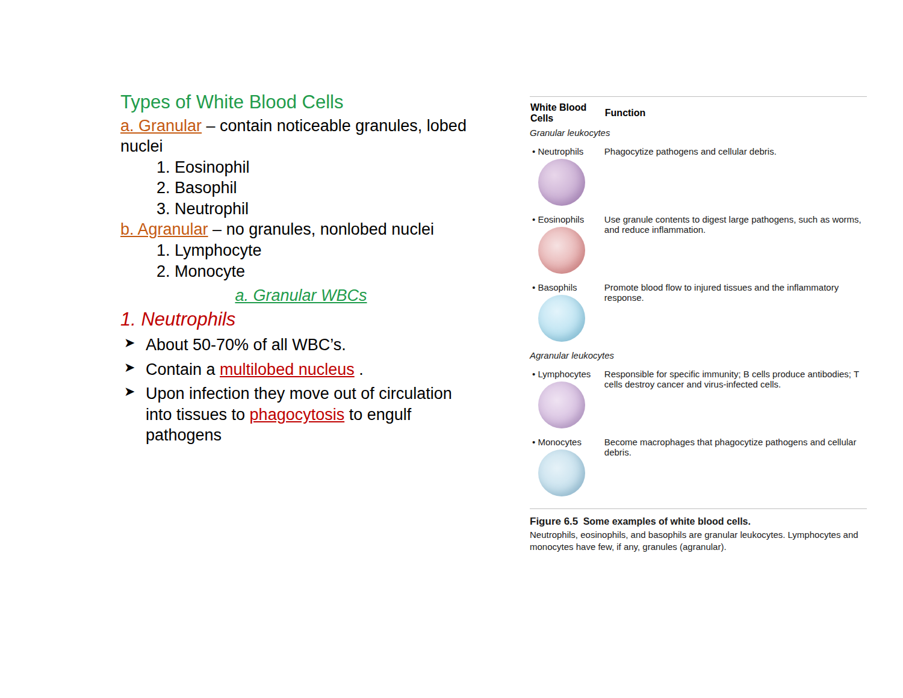| White Blood Cells | Function |
| --- | --- |
| Granular leukocytes |
| Neutrophils | Phagocytize pathogens and cellular debris. |
| Eosinophils | Use granule contents to digest large pathogens, such as worms, and reduce inflammation. |
| Basophils | Promote blood flow to injured tissues and the inflammatory response. |
| Agranular leukocytes |
| Lymphocytes | Responsible for specific immunity; B cells produce antibodies; T cells destroy cancer and virus-infected cells. |
| Monocytes | Become macrophages that phagocytize pathogens and cellular debris. |
Figure 6.5 Some examples of white blood cells.
Neutrophils, eosinophils, and basophils are granular leukocytes. Lymphocytes and monocytes have few, if any, granules (agranular).
Types of White Blood Cells
a. Granular – contain noticeable granules, lobed nuclei
1. Eosinophil
2. Basophil
3. Neutrophil
b. Agranular – no granules, nonlobed nuclei
1. Lymphocyte
2. Monocyte
a. Granular WBCs
1. Neutrophils
About 50-70% of all WBC’s.
Contain a multilobed nucleus .
Upon infection they move out of circulation into tissues to phagocytosis to engulf pathogens